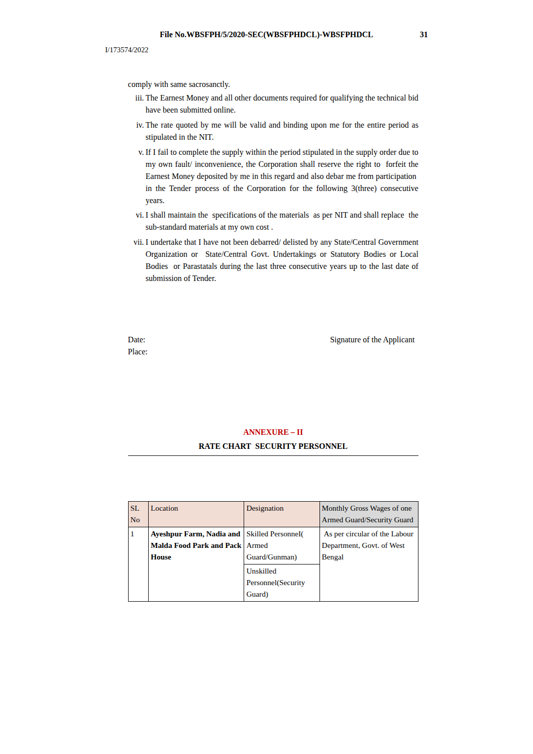31
File No.WBSFPH/5/2020-SEC(WBSFPHDCL)-WBSFPHDCL
I/173574/2022
comply with same sacrosanctly.
The Earnest Money and all other documents required for qualifying the technical bid have been submitted online.
The rate quoted by me will be valid and binding upon me for the entire period as stipulated in the NIT.
If I fail to complete the supply within the period stipulated in the supply order due to my own fault/ inconvenience, the Corporation shall reserve the right to forfeit the Earnest Money deposited by me in this regard and also debar me from participation in the Tender process of the Corporation for the following 3(three) consecutive years.
I shall maintain the specifications of the materials as per NIT and shall replace the sub-standard materials at my own cost .
I undertake that I have not been debarred/ delisted by any State/Central Government Organization or State/Central Govt. Undertakings or Statutory Bodies or Local Bodies or Parastatals during the last three consecutive years up to the last date of submission of Tender.
Date:
Place:
Signature of the Applicant
ANNEXURE – II
RATE CHART SECURITY PERSONNEL
| SL No | Location | Designation | Monthly Gross Wages of one Armed Guard/Security Guard |
| --- | --- | --- | --- |
| 1 | Ayeshpur Farm, Nadia and Malda Food Park and Pack House | Skilled PersonneI( Armed Guard/Gunman) | As per circular of the Labour Department, Govt. of West Bengal |
| Unskilled Personnel(Security Guard) |